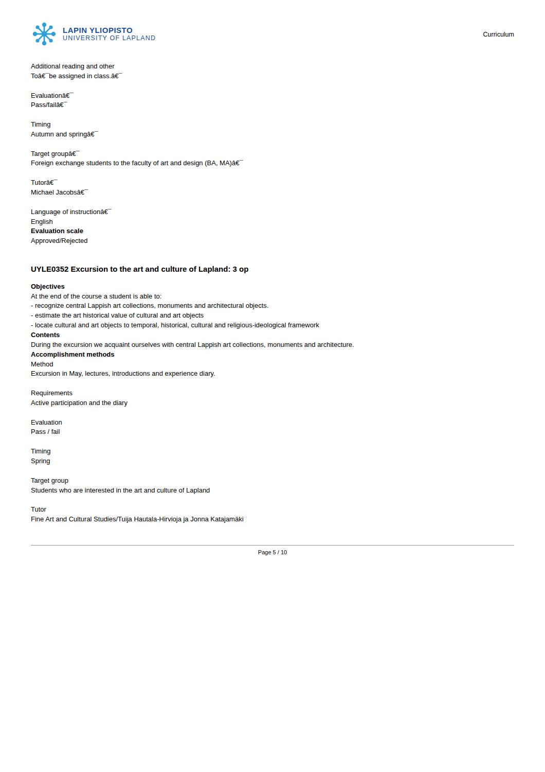LAPIN YLIOPISTO
UNIVERSITY OF LAPLAND
Curriculum
Additional reading and other
Toâ€¯be assigned in class.â€¯
Evaluationâ€¯
Pass/failâ€¯
Timing
Autumn and springâ€¯
Target groupâ€¯
Foreign exchange students to the faculty of art and design (BA, MA)â€¯
Tutorâ€¯
Michael Jacobsâ€¯
Language of instructionâ€¯
English
Evaluation scale
Approved/Rejected
UYLE0352 Excursion to the art and culture of Lapland: 3 op
Objectives
At the end of the course a student is able to:
- recognize central Lappish art collections, monuments and architectural objects.
- estimate the art historical value of cultural and art objects
- locate cultural and art objects to temporal, historical, cultural and religious-ideological framework
Contents
During the excursion we acquaint ourselves with central Lappish art collections, monuments and architecture.
Accomplishment methods
Method
Excursion in May, lectures, introductions and experience diary.
Requirements
Active participation and the diary
Evaluation
Pass / fail
Timing
Spring
Target group
Students who are interested in the art and culture of Lapland
Tutor
Fine Art and Cultural Studies/Tuija Hautala-Hirvioja ja Jonna Katajamäki
Page 5 / 10